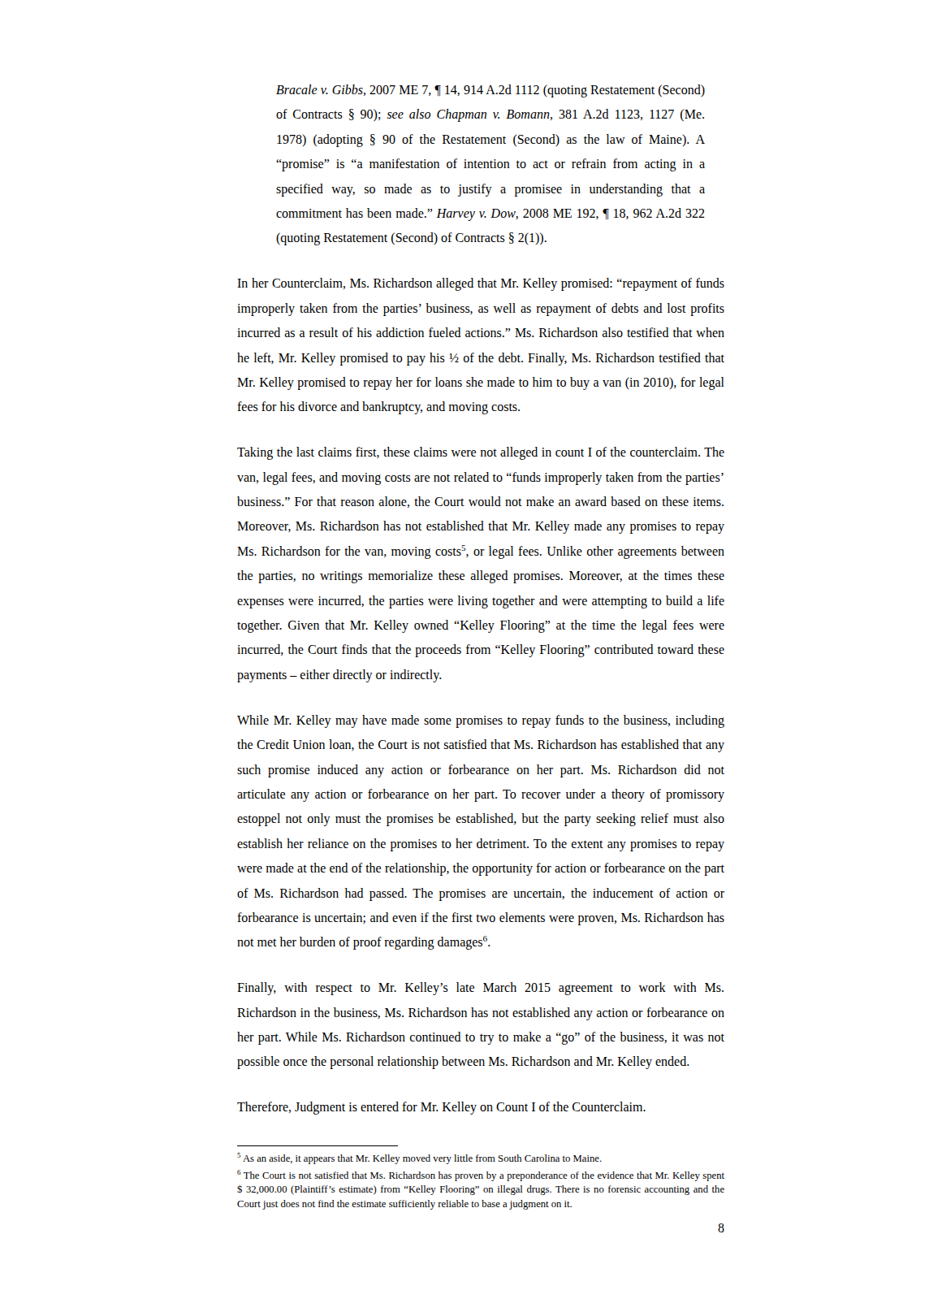Bracale v. Gibbs, 2007 ME 7, ¶ 14, 914 A.2d 1112 (quoting Restatement (Second) of Contracts § 90); see also Chapman v. Bomann, 381 A.2d 1123, 1127 (Me. 1978) (adopting § 90 of the Restatement (Second) as the law of Maine). A “promise” is “a manifestation of intention to act or refrain from acting in a specified way, so made as to justify a promisee in understanding that a commitment has been made.” Harvey v. Dow, 2008 ME 192, ¶ 18, 962 A.2d 322 (quoting Restatement (Second) of Contracts § 2(1)).
In her Counterclaim, Ms. Richardson alleged that Mr. Kelley promised: “repayment of funds improperly taken from the parties’ business, as well as repayment of debts and lost profits incurred as a result of his addiction fueled actions.” Ms. Richardson also testified that when he left, Mr. Kelley promised to pay his ½ of the debt. Finally, Ms. Richardson testified that Mr. Kelley promised to repay her for loans she made to him to buy a van (in 2010), for legal fees for his divorce and bankruptcy, and moving costs.
Taking the last claims first, these claims were not alleged in count I of the counterclaim. The van, legal fees, and moving costs are not related to “funds improperly taken from the parties’ business.” For that reason alone, the Court would not make an award based on these items. Moreover, Ms. Richardson has not established that Mr. Kelley made any promises to repay Ms. Richardson for the van, moving costs5, or legal fees. Unlike other agreements between the parties, no writings memorialize these alleged promises. Moreover, at the times these expenses were incurred, the parties were living together and were attempting to build a life together. Given that Mr. Kelley owned “Kelley Flooring” at the time the legal fees were incurred, the Court finds that the proceeds from “Kelley Flooring” contributed toward these payments – either directly or indirectly.
While Mr. Kelley may have made some promises to repay funds to the business, including the Credit Union loan, the Court is not satisfied that Ms. Richardson has established that any such promise induced any action or forbearance on her part. Ms. Richardson did not articulate any action or forbearance on her part. To recover under a theory of promissory estoppel not only must the promises be established, but the party seeking relief must also establish her reliance on the promises to her detriment. To the extent any promises to repay were made at the end of the relationship, the opportunity for action or forbearance on the part of Ms. Richardson had passed. The promises are uncertain, the inducement of action or forbearance is uncertain; and even if the first two elements were proven, Ms. Richardson has not met her burden of proof regarding damages6.
Finally, with respect to Mr. Kelley’s late March 2015 agreement to work with Ms. Richardson in the business, Ms. Richardson has not established any action or forbearance on her part. While Ms. Richardson continued to try to make a “go” of the business, it was not possible once the personal relationship between Ms. Richardson and Mr. Kelley ended.
Therefore, Judgment is entered for Mr. Kelley on Count I of the Counterclaim.
5 As an aside, it appears that Mr. Kelley moved very little from South Carolina to Maine.
6 The Court is not satisfied that Ms. Richardson has proven by a preponderance of the evidence that Mr. Kelley spent $ 32,000.00 (Plaintiff’s estimate) from “Kelley Flooring” on illegal drugs. There is no forensic accounting and the Court just does not find the estimate sufficiently reliable to base a judgment on it.
8